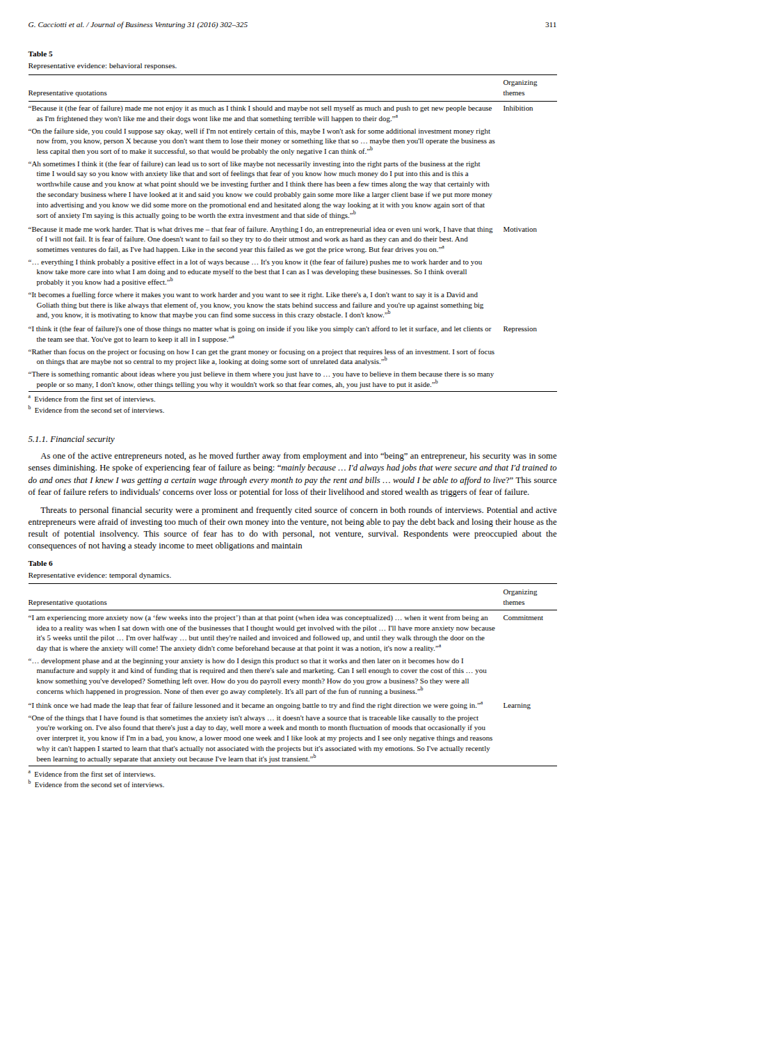G. Cacciotti et al. / Journal of Business Venturing 31 (2016) 302–325 311
Table 5
Representative evidence: behavioral responses.
| Representative quotations | Organizing themes |
| --- | --- |
| “Because it (the fear of failure) made me not enjoy it as much as I think I should and maybe not sell myself as much and push to get new people because as I'm frightened they won't like me and their dogs wont like me and that something terrible will happen to their dog.” a “On the failure side, you could I suppose say okay, well if I'm not entirely certain of this, maybe I won't ask for some additional investment money right now from, you know, person X because you don't want them to lose their money or something like that so … maybe then you'll operate the business as less capital then you sort of to make it successful, so that would be probably the only negative I can think of.” b “Ah sometimes I think it (the fear of failure) can lead us to sort of like maybe not necessarily investing into the right parts of the business at the right time I would say so you know with anxiety like that and sort of feelings that fear of you know how much money do I put into this and is this a worthwhile cause and you know at what point should we be investing further and I think there has been a few times along the way that certainly with the secondary business where I have looked at it and said you know we could probably gain some more like a larger client base if we put more money into advertising and you know we did some more on the promotional end and hesitated along the way looking at it with you know again sort of that sort of anxiety I'm saying is this actually going to be worth the extra investment and that side of things.” b | Inhibition |
| “Because it made me work harder. That is what drives me – that fear of failure. Anything I do, an entrepreneurial idea or even uni work, I have that thing of I will not fail. It is fear of failure. One doesn't want to fail so they try to do their utmost and work as hard as they can and do their best. And sometimes ventures do fail, as I've had happen. Like in the second year this failed as we got the price wrong. But fear drives you on.” a “… everything I think probably a positive effect in a lot of ways because … It's you know it (the fear of failure) pushes me to work harder and to you know take more care into what I am doing and to educate myself to the best that I can as I was developing these businesses. So I think overall probably it you know had a positive effect.” b “It becomes a fuelling force where it makes you want to work harder and you want to see it right. Like there's a, I don't want to say it is a David and Goliath thing but there is like always that element of, you know, you know the stats behind success and failure and you're up against something big and, you know, it is motivating to know that maybe you can find some success in this crazy obstacle. I don't know.” b | Motivation |
| “I think it (the fear of failure)'s one of those things no matter what is going on inside if you like you simply can't afford to let it surface, and let clients or the team see that. You've got to learn to keep it all in I suppose.” a “Rather than focus on the project or focusing on how I can get the grant money or focusing on a project that requires less of an investment. I sort of focus on things that are maybe not so central to my project like a, looking at doing some sort of unrelated data analysis.” b “There is something romantic about ideas where you just believe in them where you just have to … you have to believe in them because there is so many people or so many, I don't know, other things telling you why it wouldn't work so that fear comes, ah, you just have to put it aside.” b | Repression |
a Evidence from the first set of interviews.
b Evidence from the second set of interviews.
5.1.1. Financial security
As one of the active entrepreneurs noted, as he moved further away from employment and into “being” an entrepreneur, his security was in some senses diminishing. He spoke of experiencing fear of failure as being: “mainly because … I'd always had jobs that were secure and that I'd trained to do and ones that I knew I was getting a certain wage through every month to pay the rent and bills … would I be able to afford to live?” This source of fear of failure refers to individuals' concerns over loss or potential for loss of their livelihood and stored wealth as triggers of fear of failure.
Threats to personal financial security were a prominent and frequently cited source of concern in both rounds of interviews. Potential and active entrepreneurs were afraid of investing too much of their own money into the venture, not being able to pay the debt back and losing their house as the result of potential insolvency. This source of fear has to do with personal, not venture, survival. Respondents were preoccupied about the consequences of not having a steady income to meet obligations and maintain
Table 6
Representative evidence: temporal dynamics.
| Representative quotations | Organizing themes |
| --- | --- |
| “I am experiencing more anxiety now (a ‘few weeks into the project’) than at that point (when idea was conceptualized) … when it went from being an idea to a reality was when I sat down with one of the businesses that I thought would get involved with the pilot … I'll have more anxiety now because it's 5 weeks until the pilot … I'm over halfway … but until they're nailed and invoiced and followed up, and until they walk through the door on the day that is where the anxiety will come! The anxiety didn't come beforehand because at that point it was a notion, it's now a reality.” a “… development phase and at the beginning your anxiety is how do I design this product so that it works and then later on it becomes how do I manufacture and supply it and kind of funding that is required and then there's sale and marketing. Can I sell enough to cover the cost of this … you know something you've developed? Something left over. How do you do payroll every month? How do you grow a business? So they were all concerns which happened in progression. None of then ever go away completely. It's all part of the fun of running a business.” b | Commitment |
| “I think once we had made the leap that fear of failure lessoned and it became an ongoing battle to try and find the right direction we were going in.” a “One of the things that I have found is that sometimes the anxiety isn't always … it doesn't have a source that is traceable like causally to the project you're working on. I've also found that there's just a day to day, well more a week and month to month fluctuation of moods that occasionally if you over interpret it, you know if I'm in a bad, you know, a lower mood one week and I like look at my projects and I see only negative things and reasons why it can't happen I started to learn that that's actually not associated with the projects but it's associated with my emotions. So I've actually recently been learning to actually separate that anxiety out because I've learn that it's just transient.” b | Learning |
a Evidence from the first set of interviews.
b Evidence from the second set of interviews.